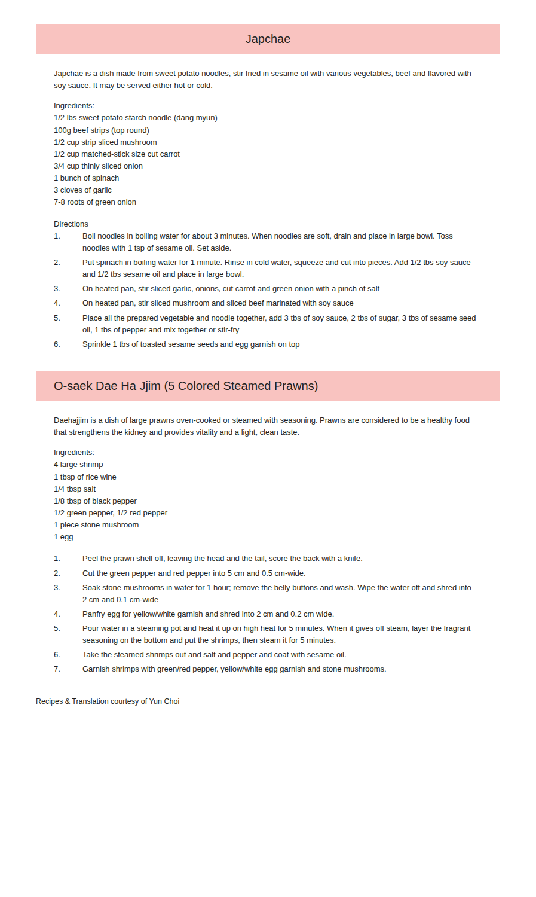Japchae
Japchae is a dish made from sweet potato noodles, stir fried in sesame oil with various vegetables, beef and flavored with soy sauce. It may be served either hot or cold.
Ingredients:
1/2 lbs sweet potato starch noodle (dang myun)
100g beef strips (top round)
1/2 cup strip sliced mushroom
1/2 cup matched-stick size cut carrot
3/4 cup thinly sliced onion
1 bunch of spinach
3 cloves of garlic
7-8 roots of green onion
Directions
Boil noodles in boiling water for about 3 minutes. When noodles are soft, drain and place in large bowl. Toss noodles with 1 tsp of sesame oil. Set aside.
Put spinach in boiling water for 1 minute. Rinse in cold water, squeeze and cut into pieces. Add 1/2 tbs soy sauce and 1/2 tbs sesame oil and place in large bowl.
On heated pan, stir sliced garlic, onions, cut carrot and green onion with a pinch of salt
On heated pan, stir sliced mushroom and sliced beef marinated with soy sauce
Place all the prepared vegetable and noodle together, add 3 tbs of soy sauce, 2 tbs of sugar, 3 tbs of sesame seed oil, 1 tbs of pepper and mix together or stir-fry
Sprinkle 1 tbs of toasted sesame seeds and egg garnish on top
O-saek Dae Ha Jjim (5 Colored Steamed Prawns)
Daehajjim is a dish of large prawns oven-cooked or steamed with seasoning. Prawns are considered to be a healthy food that strengthens the kidney and provides vitality and a light, clean taste.
Ingredients:
4 large shrimp
1 tbsp of rice wine
1/4 tbsp salt
1/8 tbsp of black pepper
1/2 green pepper, 1/2 red pepper
1 piece stone mushroom
1 egg
Peel the prawn shell off, leaving the head and the tail, score the back with a knife.
Cut the green pepper and red pepper into 5 cm and 0.5 cm-wide.
Soak stone mushrooms in water for 1 hour; remove the belly buttons and wash. Wipe the water off and shred into 2 cm and 0.1 cm-wide
Panfry egg for yellow/white garnish and shred into 2 cm and 0.2 cm wide.
Pour water in a steaming pot and heat it up on high heat for 5 minutes. When it gives off steam, layer the fragrant seasoning on the bottom and put the shrimps, then steam it for 5 minutes.
Take the steamed shrimps out and salt and pepper and coat with sesame oil.
Garnish shrimps with green/red pepper, yellow/white egg garnish and stone mushrooms.
Recipes & Translation courtesy of Yun Choi